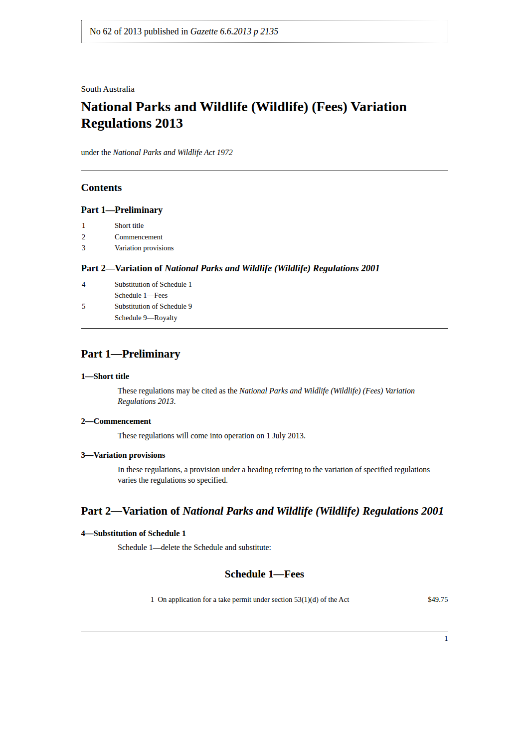No 62 of 2013 published in Gazette 6.6.2013 p 2135
South Australia
National Parks and Wildlife (Wildlife) (Fees) Variation Regulations 2013
under the National Parks and Wildlife Act 1972
Contents
Part 1—Preliminary
| 1 | Short title |
| 2 | Commencement |
| 3 | Variation provisions |
Part 2—Variation of National Parks and Wildlife (Wildlife) Regulations 2001
| 4 | Substitution of Schedule 1 |
| | Schedule 1—Fees |
| 5 | Substitution of Schedule 9 |
| | Schedule 9—Royalty |
Part 1—Preliminary
1—Short title
These regulations may be cited as the National Parks and Wildlife (Wildlife) (Fees) Variation Regulations 2013.
2—Commencement
These regulations will come into operation on 1 July 2013.
3—Variation provisions
In these regulations, a provision under a heading referring to the variation of specified regulations varies the regulations so specified.
Part 2—Variation of National Parks and Wildlife (Wildlife) Regulations 2001
4—Substitution of Schedule 1
Schedule 1—delete the Schedule and substitute:
Schedule 1—Fees
| 1 On application for a take permit under section 53(1)(d) of the Act | $49.75 |
1